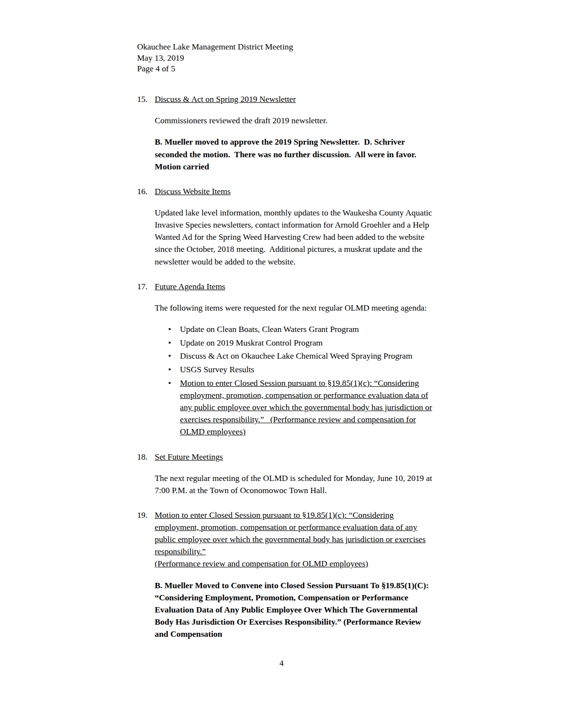Okauchee Lake Management District Meeting
May 13, 2019
Page 4 of 5
15. Discuss & Act on Spring 2019 Newsletter
Commissioners reviewed the draft 2019 newsletter.
B. Mueller moved to approve the 2019 Spring Newsletter. D. Schriver seconded the motion. There was no further discussion. All were in favor. Motion carried
16. Discuss Website Items
Updated lake level information, monthly updates to the Waukesha County Aquatic Invasive Species newsletters, contact information for Arnold Groehler and a Help Wanted Ad for the Spring Weed Harvesting Crew had been added to the website since the October, 2018 meeting. Additional pictures, a muskrat update and the newsletter would be added to the website.
17. Future Agenda Items
The following items were requested for the next regular OLMD meeting agenda:
Update on Clean Boats, Clean Waters Grant Program
Update on 2019 Muskrat Control Program
Discuss & Act on Okauchee Lake Chemical Weed Spraying Program
USGS Survey Results
Motion to enter Closed Session pursuant to §19.85(1)(c): “Considering employment, promotion, compensation or performance evaluation data of any public employee over which the governmental body has jurisdiction or exercises responsibility.” (Performance review and compensation for OLMD employees)
18. Set Future Meetings
The next regular meeting of the OLMD is scheduled for Monday, June 10, 2019 at 7:00 P.M. at the Town of Oconomowoc Town Hall.
19. Motion to enter Closed Session pursuant to §19.85(1)(c): “Considering employment, promotion, compensation or performance evaluation data of any public employee over which the governmental body has jurisdiction or exercises responsibility.”
(Performance review and compensation for OLMD employees)
B. Mueller Moved to Convene into Closed Session Pursuant To §19.85(1)(C): “Considering Employment, Promotion, Compensation or Performance Evaluation Data of Any Public Employee Over Which The Governmental Body Has Jurisdiction Or Exercises Responsibility.” (Performance Review and Compensation
4